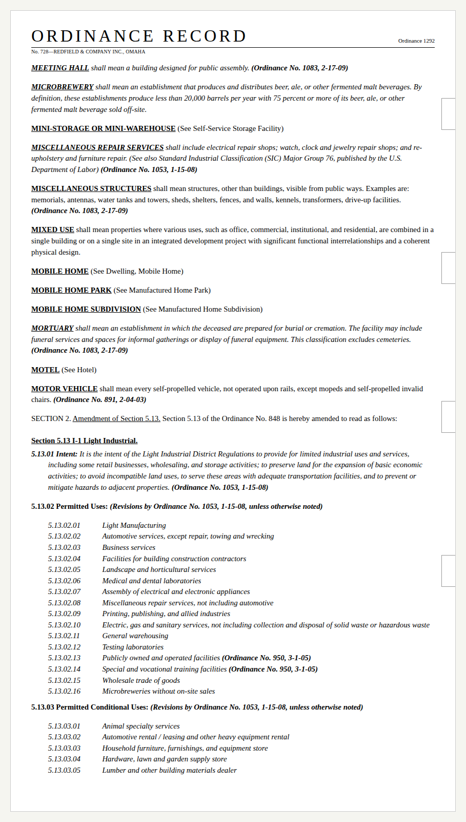ORDINANCE RECORDOrdinance 1292
No. 728—REDFIELD & COMPANY INC., OMAHA
MEETING HALL shall mean a building designed for public assembly. (Ordinance No. 1083, 2-17-09)
MICROBREWERY shall mean an establishment that produces and distributes beer, ale, or other fermented malt beverages. By definition, these establishments produce less than 20,000 barrels per year with 75 percent or more of its beer, ale, or other fermented malt beverage sold off-site.
MINI-STORAGE OR MINI-WAREHOUSE (See Self-Service Storage Facility)
MISCELLANEOUS REPAIR SERVICES shall include electrical repair shops; watch, clock and jewelry repair shops; and re-upholstery and furniture repair. (See also Standard Industrial Classification (SIC) Major Group 76, published by the U.S. Department of Labor) (Ordinance No. 1053, 1-15-08)
MISCELLANEOUS STRUCTURES shall mean structures, other than buildings, visible from public ways. Examples are: memorials, antennas, water tanks and towers, sheds, shelters, fences, and walls, kennels, transformers, drive-up facilities. (Ordinance No. 1083, 2-17-09)
MIXED USE shall mean properties where various uses, such as office, commercial, institutional, and residential, are combined in a single building or on a single site in an integrated development project with significant functional interrelationships and a coherent physical design.
MOBILE HOME (See Dwelling, Mobile Home)
MOBILE HOME PARK (See Manufactured Home Park)
MOBILE HOME SUBDIVISION (See Manufactured Home Subdivision)
MORTUARY shall mean an establishment in which the deceased are prepared for burial or cremation. The facility may include funeral services and spaces for informal gatherings or display of funeral equipment. This classification excludes cemeteries. (Ordinance No. 1083, 2-17-09)
MOTEL (See Hotel)
MOTOR VEHICLE shall mean every self-propelled vehicle, not operated upon rails, except mopeds and self-propelled invalid chairs. (Ordinance No. 891, 2-04-03)
SECTION 2. Amendment of Section 5.13. Section 5.13 of the Ordinance No. 848 is hereby amended to read as follows:
Section 5.13 I-1 Light Industrial.
5.13.01 Intent: It is the intent of the Light Industrial District Regulations to provide for limited industrial uses and services, including some retail businesses, wholesaling, and storage activities; to preserve land for the expansion of basic economic activities; to avoid incompatible land uses, to serve these areas with adequate transportation facilities, and to prevent or mitigate hazards to adjacent properties. (Ordinance No. 1053, 1-15-08)
5.13.02 Permitted Uses: (Revisions by Ordinance No. 1053, 1-15-08, unless otherwise noted)
| 5.13.02.01 | Light Manufacturing |
| 5.13.02.02 | Automotive services, except repair, towing and wrecking |
| 5.13.02.03 | Business services |
| 5.13.02.04 | Facilities for building construction contractors |
| 5.13.02.05 | Landscape and horticultural services |
| 5.13.02.06 | Medical and dental laboratories |
| 5.13.02.07 | Assembly of electrical and electronic appliances |
| 5.13.02.08 | Miscellaneous repair services, not including automotive |
| 5.13.02.09 | Printing, publishing, and allied industries |
| 5.13.02.10 | Electric, gas and sanitary services, not including collection and disposal of solid waste or hazardous waste |
| 5.13.02.11 | General warehousing |
| 5.13.02.12 | Testing laboratories |
| 5.13.02.13 | Publicly owned and operated facilities (Ordinance No. 950, 3-1-05) |
| 5.13.02.14 | Special and vocational training facilities (Ordinance No. 950, 3-1-05) |
| 5.13.02.15 | Wholesale trade of goods |
| 5.13.02.16 | Microbreweries without on-site sales |
5.13.03 Permitted Conditional Uses: (Revisions by Ordinance No. 1053, 1-15-08, unless otherwise noted)
| 5.13.03.01 | Animal specialty services |
| 5.13.03.02 | Automotive rental / leasing and other heavy equipment rental |
| 5.13.03.03 | Household furniture, furnishings, and equipment store |
| 5.13.03.04 | Hardware, lawn and garden supply store |
| 5.13.03.05 | Lumber and other building materials dealer |